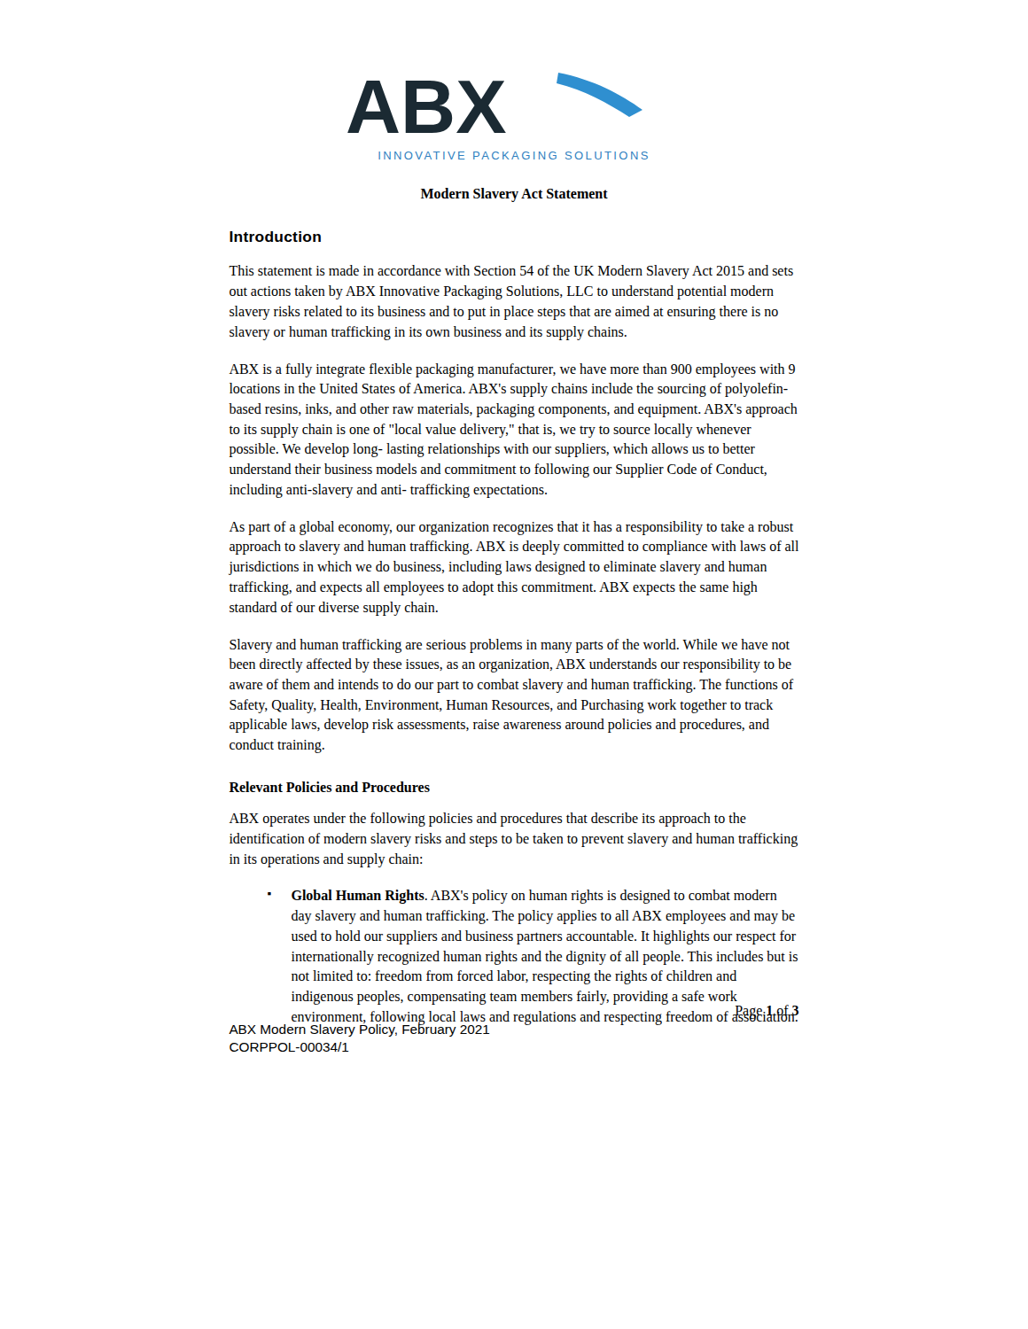ABX INNOVATIVE PACKAGING SOLUTIONS
Modern Slavery Act Statement
Introduction
This statement is made in accordance with Section 54 of the UK Modern Slavery Act 2015 and sets out actions taken by ABX Innovative Packaging Solutions, LLC to understand potential modern slavery risks related to its business and to put in place steps that are aimed at ensuring there is no slavery or human trafficking in its own business and its supply chains.
ABX is a fully integrate flexible packaging manufacturer, we have more than 900 employees with 9 locations in the United States of America. ABX's supply chains include the sourcing of polyolefin-based resins, inks, and other raw materials, packaging components, and equipment. ABX's approach to its supply chain is one of "local value delivery," that is, we try to source locally whenever possible. We develop long- lasting relationships with our suppliers, which allows us to better understand their business models and commitment to following our Supplier Code of Conduct, including anti-slavery and anti- trafficking expectations.
As part of a global economy, our organization recognizes that it has a responsibility to take a robust approach to slavery and human trafficking. ABX is deeply committed to compliance with laws of all jurisdictions in which we do business, including laws designed to eliminate slavery and human trafficking, and expects all employees to adopt this commitment. ABX expects the same high standard of our diverse supply chain.
Slavery and human trafficking are serious problems in many parts of the world. While we have not been directly affected by these issues, as an organization, ABX understands our responsibility to be aware of them and intends to do our part to combat slavery and human trafficking. The functions of Safety, Quality, Health, Environment, Human Resources, and Purchasing work together to track applicable laws, develop risk assessments, raise awareness around policies and procedures, and conduct training.
Relevant Policies and Procedures
ABX operates under the following policies and procedures that describe its approach to the identification of modern slavery risks and steps to be taken to prevent slavery and human trafficking in its operations and supply chain:
Global Human Rights. ABX's policy on human rights is designed to combat modern day slavery and human trafficking. The policy applies to all ABX employees and may be used to hold our suppliers and business partners accountable. It highlights our respect for internationally recognized human rights and the dignity of all people. This includes but is not limited to: freedom from forced labor, respecting the rights of children and indigenous peoples, compensating team members fairly, providing a safe work environment, following local laws and regulations and respecting freedom of association.
Page 1 of 3
ABX Modern Slavery Policy, February 2021
CORPPOL-00034/1